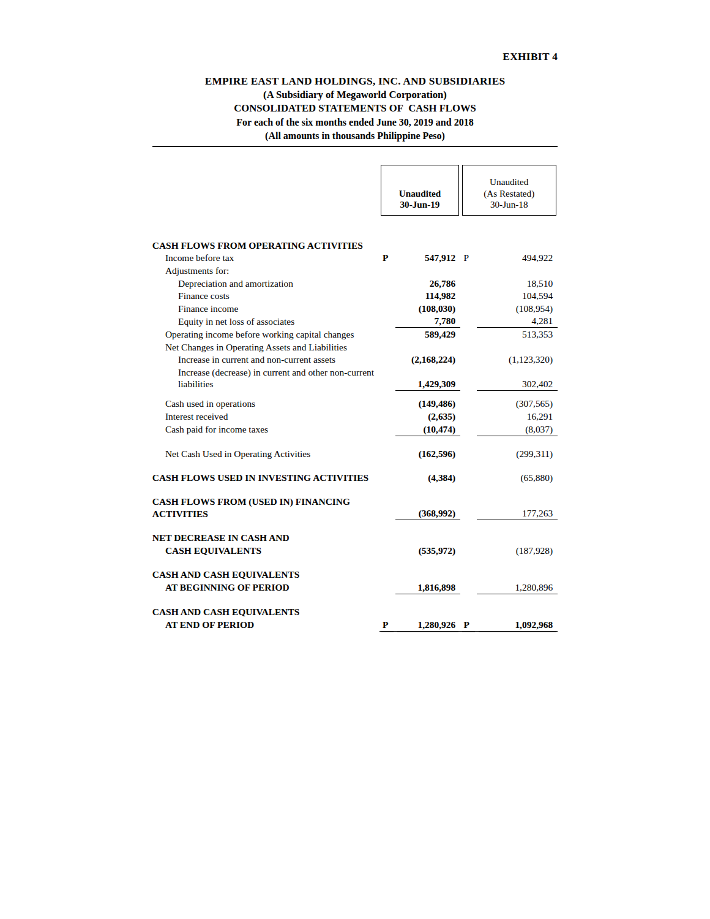EXHIBIT 4
EMPIRE EAST LAND HOLDINGS, INC. AND SUBSIDIARIES
(A Subsidiary of Megaworld Corporation)
CONSOLIDATED STATEMENTS OF CASH FLOWS
For each of the six months ended June 30, 2019 and 2018
(All amounts in thousands Philippine Peso)
| | Unaudited 30-Jun-19 | Unaudited (As Restated) 30-Jun-18 |
| CASH FLOWS FROM OPERATING ACTIVITIES | | | | |
| Income before tax | P | 547,912 | P | 494,922 |
| Adjustments for: | | | | |
| Depreciation and amortization | | 26,786 | | 18,510 |
| Finance costs | | 114,982 | | 104,594 |
| Finance income | | (108,030) | | (108,954) |
| Equity in net loss of associates | | 7,780 | | 4,281 |
| Operating income before working capital changes | | 589,429 | | 513,353 |
| Net Changes in Operating Assets and Liabilities | | | | |
| Increase in current and non-current assets | | (2,168,224) | | (1,123,320) |
| Increase (decrease) in current and other non-current liabilities | | 1,429,309 | | 302,402 |
| Cash used in operations | | (149,486) | | (307,565) |
| Interest received | | (2,635) | | 16,291 |
| Cash paid for income taxes | | (10,474) | | (8,037) |
| Net Cash Used in Operating Activities | | (162,596) | | (299,311) |
| CASH FLOWS USED IN INVESTING ACTIVITIES | | (4,384) | | (65,880) |
| CASH FLOWS FROM (USED IN) FINANCING ACTIVITIES | | (368,992) | | 177,263 |
| NET DECREASE IN CASH AND | | | | |
| CASH EQUIVALENTS | | (535,972) | | (187,928) |
| CASH AND CASH EQUIVALENTS | | | | |
| AT BEGINNING OF PERIOD | | 1,816,898 | | 1,280,896 |
| CASH AND CASH EQUIVALENTS | | | | |
| AT END OF PERIOD | P | 1,280,926 | P | 1,092,968 |